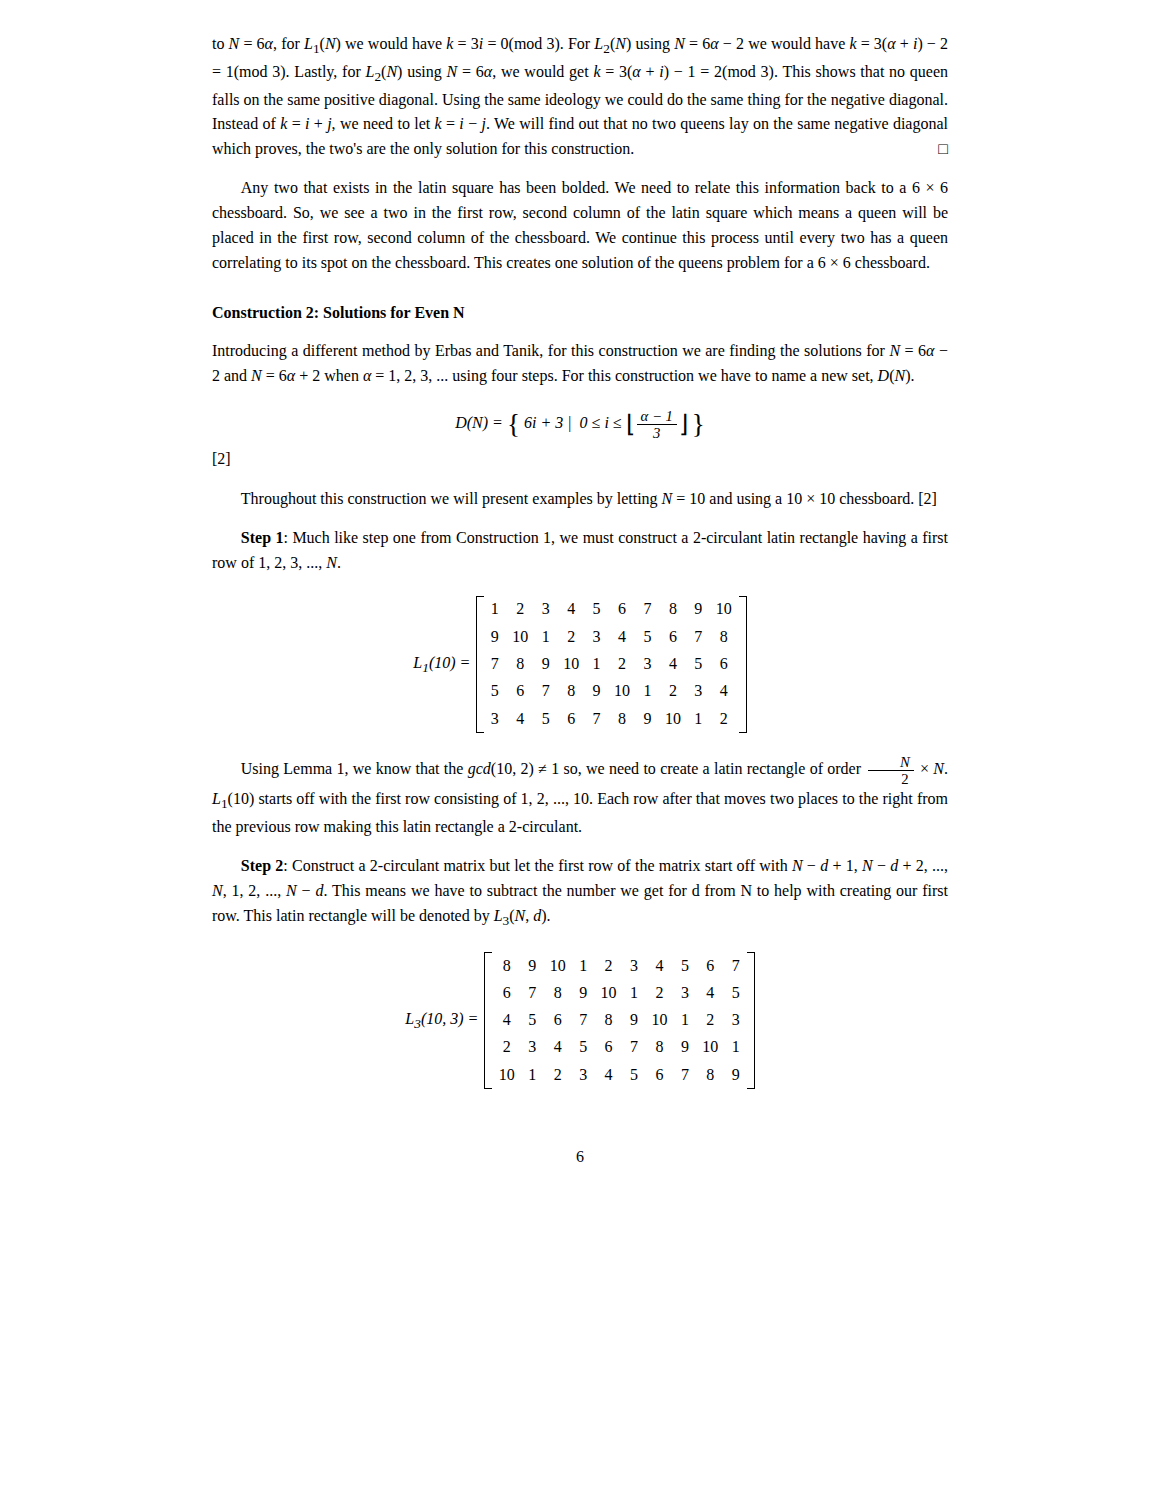to N = 6α, for L1(N) we would have k = 3i = 0(mod 3). For L2(N) using N = 6α − 2 we would have k = 3(α + i) − 2 = 1(mod 3). Lastly, for L2(N) using N = 6α, we would get k = 3(α + i) − 1 = 2(mod 3). This shows that no queen falls on the same positive diagonal. Using the same ideology we could do the same thing for the negative diagonal. Instead of k = i + j, we need to let k = i − j. We will find out that no two queens lay on the same negative diagonal which proves, the two's are the only solution for this construction. □
Any two that exists in the latin square has been bolded. We need to relate this information back to a 6 × 6 chessboard. So, we see a two in the first row, second column of the latin square which means a queen will be placed in the first row, second column of the chessboard. We continue this process until every two has a queen correlating to its spot on the chessboard. This creates one solution of the queens problem for a 6 × 6 chessboard.
Construction 2: Solutions for Even N
Introducing a different method by Erbas and Tanik, for this construction we are finding the solutions for N = 6α − 2 and N = 6α + 2 when α = 1, 2, 3, ... using four steps. For this construction we have to name a new set, D(N).
D(N) = { 6i + 3 | 0 ≤ i ≤ ⌊α − 13⌋ }
[2]
Throughout this construction we will present examples by letting N = 10 and using a 10 × 10 chessboard. [2]
Step 1: Much like step one from Construction 1, we must construct a 2-circulant latin rectangle having a first row of 1, 2, 3, ..., N.
L1(10) =
| 1 | 2 | 3 | 4 | 5 | 6 | 7 | 8 | 9 | 10 |
| 9 | 10 | 1 | 2 | 3 | 4 | 5 | 6 | 7 | 8 |
| 7 | 8 | 9 | 10 | 1 | 2 | 3 | 4 | 5 | 6 |
| 5 | 6 | 7 | 8 | 9 | 10 | 1 | 2 | 3 | 4 |
| 3 | 4 | 5 | 6 | 7 | 8 | 9 | 10 | 1 | 2 |
Using Lemma 1, we know that the gcd(10, 2) ≠ 1 so, we need to create a latin rectangle of order N 2 × N. L1(10) starts off with the first row consisting of 1, 2, ..., 10. Each row after that moves two places to the right from the previous row making this latin rectangle a 2-circulant.
Step 2: Construct a 2-circulant matrix but let the first row of the matrix start off with N − d + 1, N − d + 2, ..., N, 1, 2, ..., N − d. This means we have to subtract the number we get for d from N to help with creating our first row. This latin rectangle will be denoted by L3(N, d).
L3(10, 3) =
| 8 | 9 | 10 | 1 | 2 | 3 | 4 | 5 | 6 | 7 |
| 6 | 7 | 8 | 9 | 10 | 1 | 2 | 3 | 4 | 5 |
| 4 | 5 | 6 | 7 | 8 | 9 | 10 | 1 | 2 | 3 |
| 2 | 3 | 4 | 5 | 6 | 7 | 8 | 9 | 10 | 1 |
| 10 | 1 | 2 | 3 | 4 | 5 | 6 | 7 | 8 | 9 |
6